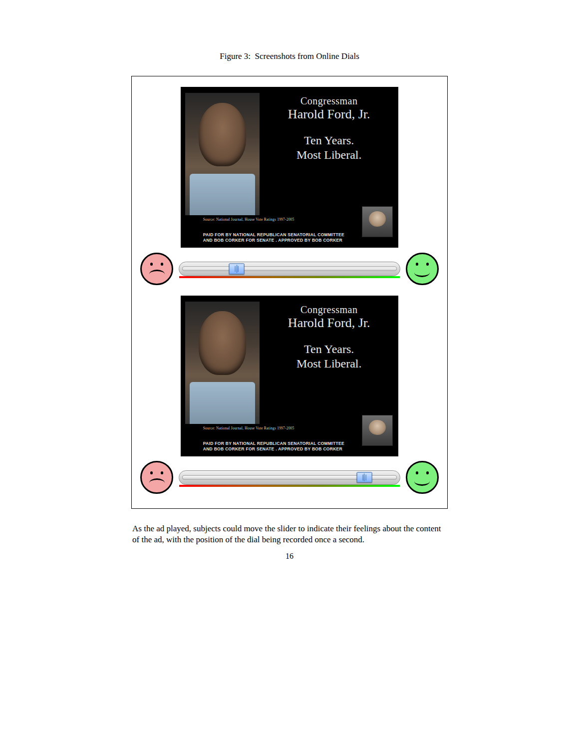Figure 3: Screenshots from Online Dials
Congressman
Harold Ford, Jr.
Ten Years.
Most Liberal.
Source: National Journal, House Vote Ratings 1997-2005
PAID FOR BY NATIONAL REPUBLICAN SENATORIAL COMMITTEE
AND BOB CORKER FOR SENATE . APPROVED BY BOB CORKER
Congressman
Harold Ford, Jr.
Ten Years.
Most Liberal.
Source: National Journal, House Vote Ratings 1997-2005
PAID FOR BY NATIONAL REPUBLICAN SENATORIAL COMMITTEE
AND BOB CORKER FOR SENATE . APPROVED BY BOB CORKER
As the ad played, subjects could move the slider to indicate their feelings about the content of the ad, with the position of the dial being recorded once a second.
16